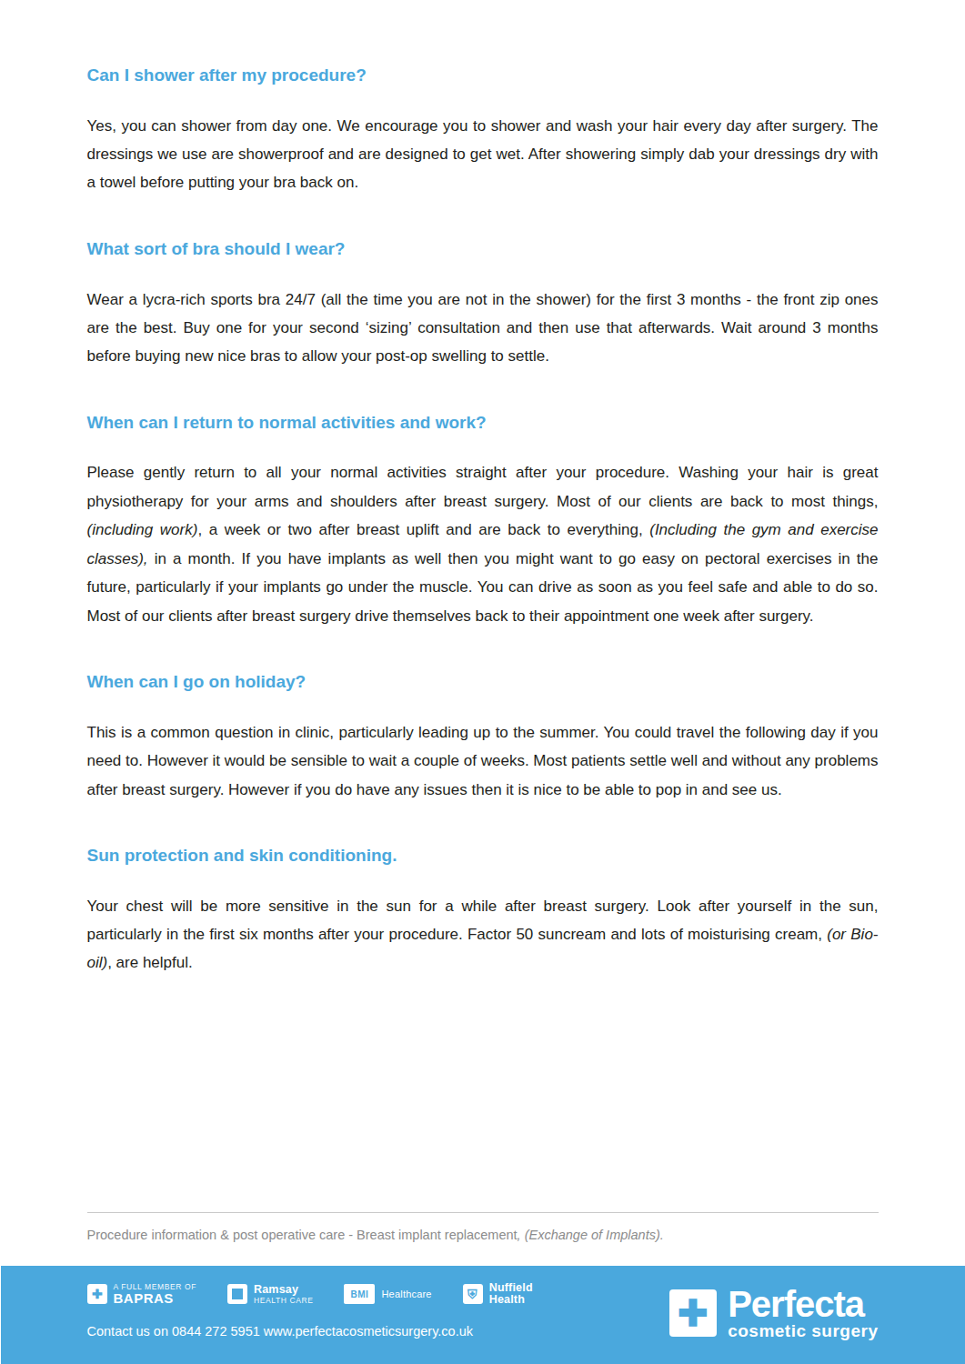Can I shower after my procedure?
Yes, you can shower from day one. We encourage you to shower and wash your hair every day after surgery. The dressings we use are showerproof and are designed to get wet. After showering simply dab your dressings dry with a towel before putting your bra back on.
What sort of bra should I wear?
Wear a lycra-rich sports bra 24/7 (all the time you are not in the shower) for the first 3 months - the front zip ones are the best. Buy one for your second ‘sizing’ consultation and then use that afterwards. Wait around 3 months before buying new nice bras to allow your post-op swelling to settle.
When can I return to normal activities and work?
Please gently return to all your normal activities straight after your procedure. Washing your hair is great physiotherapy for your arms and shoulders after breast surgery. Most of our clients are back to most things, (including work), a week or two after breast uplift and are back to everything, (Including the gym and exercise classes), in a month. If you have implants as well then you might want to go easy on pectoral exercises in the future, particularly if your implants go under the muscle. You can drive as soon as you feel safe and able to do so. Most of our clients after breast surgery drive themselves back to their appointment one week after surgery.
When can I go on holiday?
This is a common question in clinic, particularly leading up to the summer. You could travel the following day if you need to. However it would be sensible to wait a couple of weeks. Most patients settle well and without any problems after breast surgery. However if you do have any issues then it is nice to be able to pop in and see us.
Sun protection and skin conditioning.
Your chest will be more sensitive in the sun for a while after breast surgery. Look after yourself in the sun, particularly in the first six months after your procedure. Factor 50 suncream and lots of moisturising cream, (or Bio-oil), are helpful.
Procedure information & post operative care - Breast implant replacement, (Exchange of Implants).
A full member of BAPRAS
Ramsay Health Care
BMI Healthcare
Nuffield Health
Contact us on 0844 272 5951 www.perfectacosmeticsurgery.co.uk
✚ Perfecta cosmetic surgery